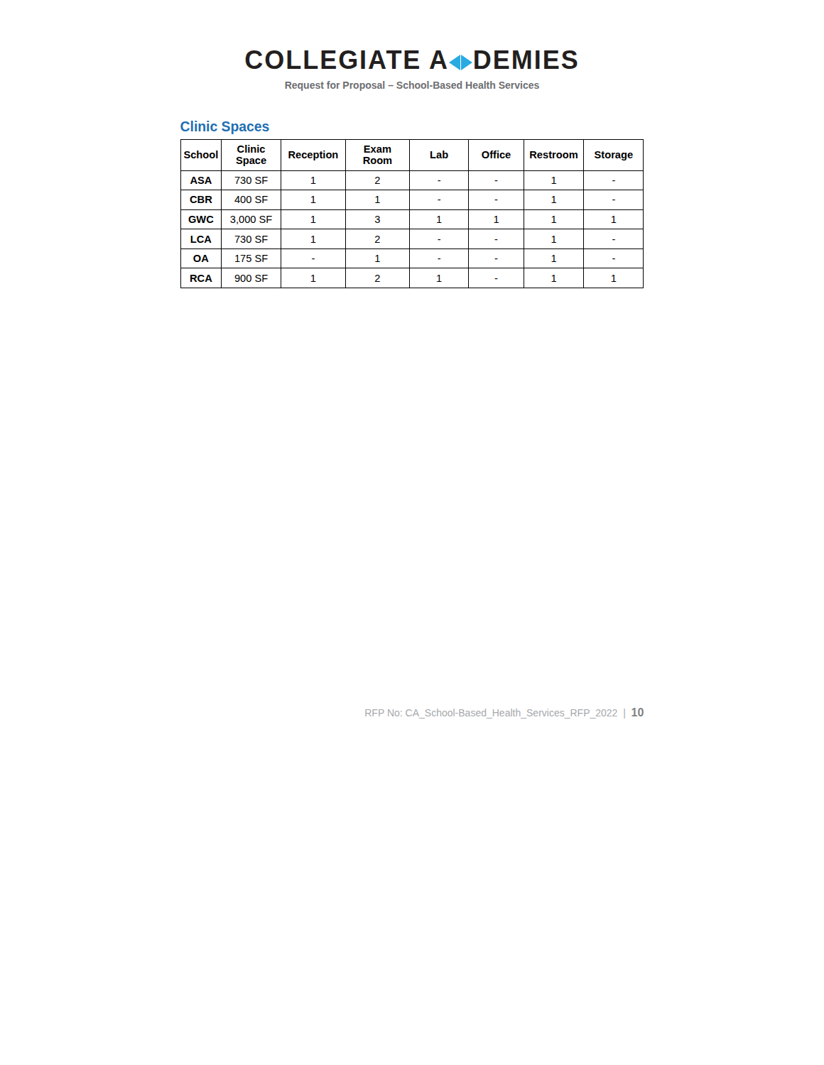COLLEGIATE A DEMIES
Request for Proposal – School-Based Health Services
Clinic Spaces
| School | Clinic Space | Reception | Exam Room | Lab | Office | Restroom | Storage |
| --- | --- | --- | --- | --- | --- | --- | --- |
| ASA | 730 SF | 1 | 2 | - | - | 1 | - |
| CBR | 400 SF | 1 | 1 | - | - | 1 | - |
| GWC | 3,000 SF | 1 | 3 | 1 | 1 | 1 | 1 |
| LCA | 730 SF | 1 | 2 | - | - | 1 | - |
| OA | 175 SF | - | 1 | - | - | 1 | - |
| RCA | 900 SF | 1 | 2 | 1 | - | 1 | 1 |
RFP No: CA_School-Based_Health_Services_RFP_2022 | 10